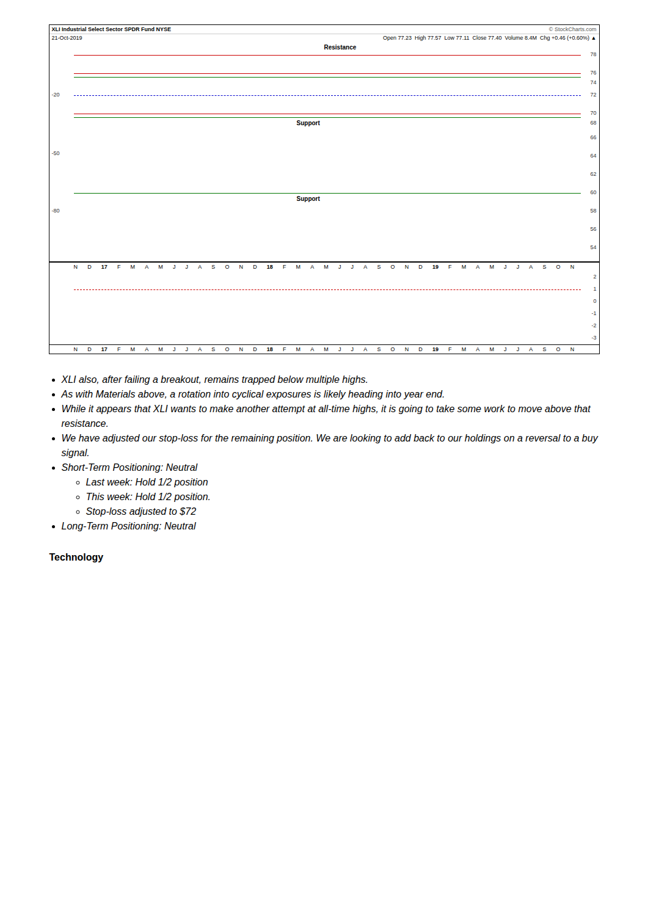XLI Industrial Select Sector SPDR Fund NYSE © StockCharts.com
21-Oct-2019 Open 77.23 High 77.57 Low 77.11 Close 77.40 Volume 8.4M Chg +0.46 (+0.60%) ▲
Resistance
78
76
74
-20 72
70
Support 68 66 -50 64 62
Support 60 -80 58 56 54
ND 17 FMAMJJASOND 18 FMAMJJASOND 19 FMAMJJASON
2 1 0 -1 -2 -3
ND 17 FMAMJJASOND 18 FMAMJJASOND 19 FMAMJJASON
XLI also, after failing a breakout, remains trapped below multiple highs.
As with Materials above, a rotation into cyclical exposures is likely heading into year end.
While it appears that XLI wants to make another attempt at all-time highs, it is going to take some work to move above that resistance.
We have adjusted our stop-loss for the remaining position. We are looking to add back to our holdings on a reversal to a buy signal.
Short-Term Positioning: Neutral
Last week: Hold 1/2 position
This week: Hold 1/2 position.
Stop-loss adjusted to $72
Long-Term Positioning: Neutral
Technology